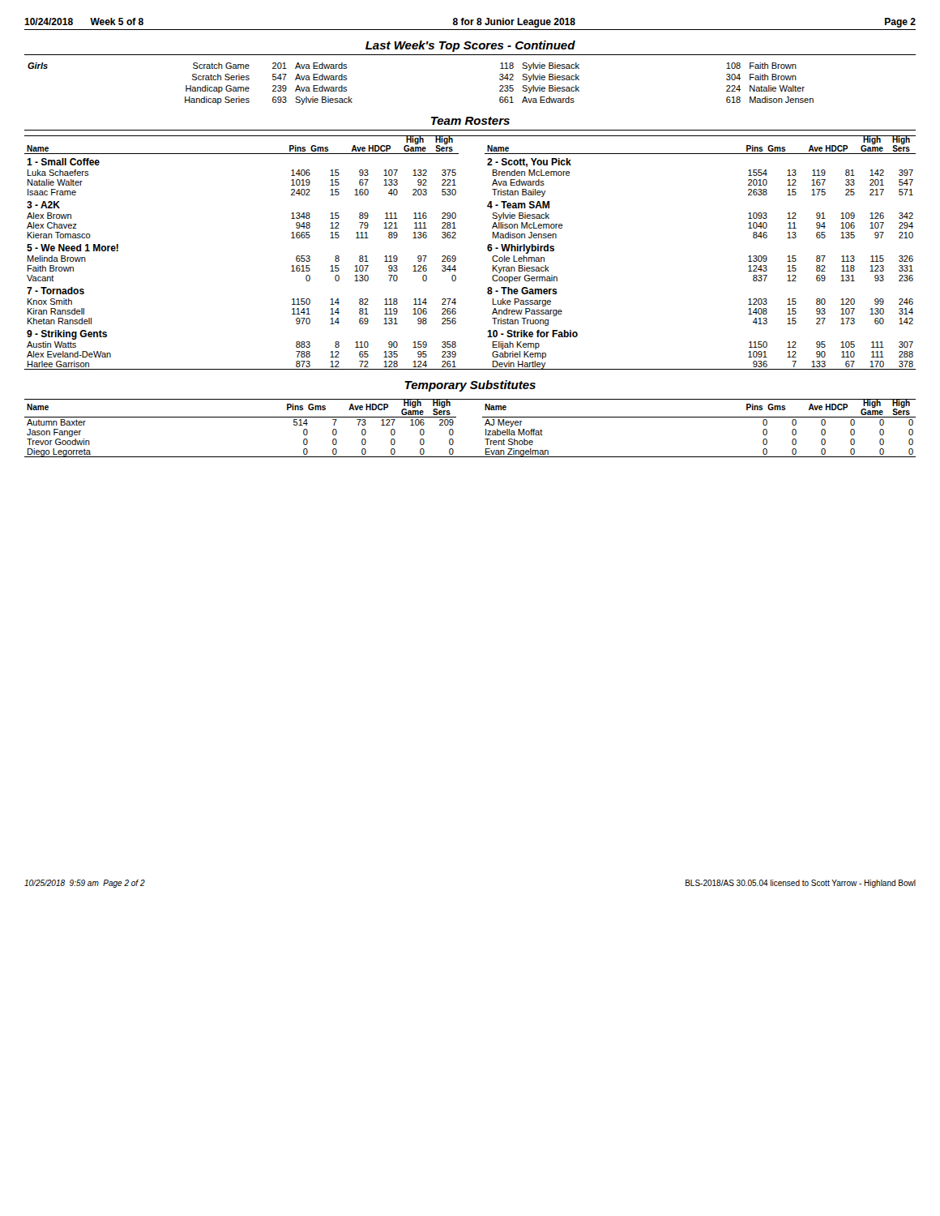10/24/2018 Week 5 of 8
8 for 8 Junior League 2018
Page 2
Last Week's Top Scores - Continued
| Girls | Scratch Game | 201 | Ava Edwards | | 118 | Sylvie Biesack | | 108 | Faith Brown |
| | Scratch Series | 547 | Ava Edwards | | 342 | Sylvie Biesack | | 304 | Faith Brown |
| | Handicap Game | 239 | Ava Edwards | | 235 | Sylvie Biesack | | 224 | Natalie Walter |
| | Handicap Series | 693 | Sylvie Biesack | | 661 | Ava Edwards | | 618 | Madison Jensen |
Team Rosters
| Name | Pins Gms | Ave HDCP | High Game | High Sers | | Name | Pins Gms | Ave HDCP | High Game | High Sers |
| --- | --- | --- | --- | --- | --- | --- | --- | --- | --- | --- |
| 1 - Small Coffee | | 2 - Scott, You Pick |
| Luka Schaefers | 1406 | 15 | 93 | 107 | 132 | 375 | | Brenden McLemore | 1554 | 13 | 119 | 81 | 142 | 397 |
| Natalie Walter | 1019 | 15 | 67 | 133 | 92 | 221 | | Ava Edwards | 2010 | 12 | 167 | 33 | 201 | 547 |
| Isaac Frame | 2402 | 15 | 160 | 40 | 203 | 530 | | Tristan Bailey | 2638 | 15 | 175 | 25 | 217 | 571 |
| 3 - A2K | | 4 - Team SAM |
| Alex Brown | 1348 | 15 | 89 | 111 | 116 | 290 | | Sylvie Biesack | 1093 | 12 | 91 | 109 | 126 | 342 |
| Alex Chavez | 948 | 12 | 79 | 121 | 111 | 281 | | Allison McLemore | 1040 | 11 | 94 | 106 | 107 | 294 |
| Kieran Tomasco | 1665 | 15 | 111 | 89 | 136 | 362 | | Madison Jensen | 846 | 13 | 65 | 135 | 97 | 210 |
| 5 - We Need 1 More! | | 6 - Whirlybirds |
| Melinda Brown | 653 | 8 | 81 | 119 | 97 | 269 | | Cole Lehman | 1309 | 15 | 87 | 113 | 115 | 326 |
| Faith Brown | 1615 | 15 | 107 | 93 | 126 | 344 | | Kyran Biesack | 1243 | 15 | 82 | 118 | 123 | 331 |
| Vacant | 0 | 0 | 130 | 70 | 0 | 0 | | Cooper Germain | 837 | 12 | 69 | 131 | 93 | 236 |
| 7 - Tornados | | 8 - The Gamers |
| Knox Smith | 1150 | 14 | 82 | 118 | 114 | 274 | | Luke Passarge | 1203 | 15 | 80 | 120 | 99 | 246 |
| Kiran Ransdell | 1141 | 14 | 81 | 119 | 106 | 266 | | Andrew Passarge | 1408 | 15 | 93 | 107 | 130 | 314 |
| Khetan Ransdell | 970 | 14 | 69 | 131 | 98 | 256 | | Tristan Truong | 413 | 15 | 27 | 173 | 60 | 142 |
| 9 - Striking Gents | | 10 - Strike for Fabio |
| Austin Watts | 883 | 8 | 110 | 90 | 159 | 358 | | Elijah Kemp | 1150 | 12 | 95 | 105 | 111 | 307 |
| Alex Eveland-DeWan | 788 | 12 | 65 | 135 | 95 | 239 | | Gabriel Kemp | 1091 | 12 | 90 | 110 | 111 | 288 |
| Harlee Garrison | 873 | 12 | 72 | 128 | 124 | 261 | | Devin Hartley | 936 | 7 | 133 | 67 | 170 | 378 |
Temporary Substitutes
| Name | Pins Gms | Ave HDCP | High Game | High Sers | | Name | Pins Gms | Ave HDCP | High Game | High Sers |
| --- | --- | --- | --- | --- | --- | --- | --- | --- | --- | --- |
| Autumn Baxter | 514 | 7 | 73 | 127 | 106 | 209 | | AJ Meyer | 0 | 0 | 0 | 0 | 0 | 0 |
| Jason Fanger | 0 | 0 | 0 | 0 | 0 | 0 | | Izabella Moffat | 0 | 0 | 0 | 0 | 0 | 0 |
| Trevor Goodwin | 0 | 0 | 0 | 0 | 0 | 0 | | Trent Shobe | 0 | 0 | 0 | 0 | 0 | 0 |
| Diego Legorreta | 0 | 0 | 0 | 0 | 0 | 0 | | Evan Zingelman | 0 | 0 | 0 | 0 | 0 | 0 |
10/25/2018 9:59 am Page 2 of 2
BLS-2018/AS 30.05.04 licensed to Scott Yarrow - Highland Bowl